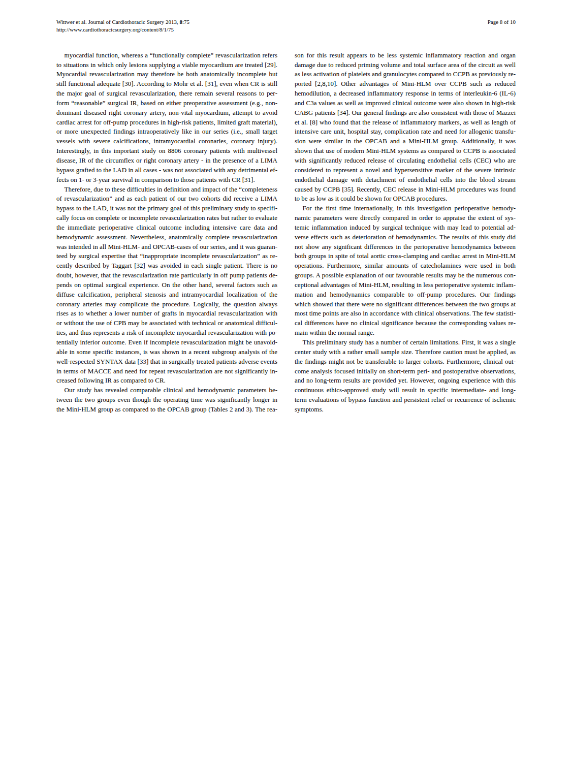Wittwer et al. Journal of Cardiothoracic Surgery 2013, 8:75 http://www.cardiothoracicsurgery.org/content/8/1/75
Page 8 of 10
myocardial function, whereas a “functionally complete” revascularization refers to situations in which only lesions supplying a viable myocardium are treated [29]. Myocardial revascularization may therefore be both anatomically incomplete but still functional adequate [30]. According to Mohr et al. [31], even when CR is still the major goal of surgical revascularization, there remain several reasons to perform “reasonable” surgical IR, based on either preoperative assessment (e.g., nondominant diseased right coronary artery, non-vital myocardium, attempt to avoid cardiac arrest for off-pump procedures in high-risk patients, limited graft material), or more unexpected findings intraoperatively like in our series (i.e., small target vessels with severe calcifications, intramyocardial coronaries, coronary injury). Interestingly, in this important study on 8806 coronary patients with multivessel disease, IR of the circumflex or right coronary artery - in the presence of a LIMA bypass grafted to the LAD in all cases - was not associated with any detrimental effects on 1- or 3-year survival in comparison to those patients with CR [31].
Therefore, due to these difficulties in definition and impact of the “completeness of revascularization” and as each patient of our two cohorts did receive a LIMA bypass to the LAD, it was not the primary goal of this preliminary study to specifically focus on complete or incomplete revascularization rates but rather to evaluate the immediate perioperative clinical outcome including intensive care data and hemodynamic assessment. Nevertheless, anatomically complete revascularization was intended in all Mini-HLM- and OPCAB-cases of our series, and it was guaranteed by surgical expertise that “inappropriate incomplete revascularization” as recently described by Taggart [32] was avoided in each single patient. There is no doubt, however, that the revascularization rate particularly in off pump patients depends on optimal surgical experience. On the other hand, several factors such as diffuse calcification, peripheral stenosis and intramyocardial localization of the coronary arteries may complicate the procedure. Logically, the question always rises as to whether a lower number of grafts in myocardial revascularization with or without the use of CPB may be associated with technical or anatomical difficulties, and thus represents a risk of incomplete myocardial revascularization with potentially inferior outcome. Even if incomplete revascularization might be unavoidable in some specific instances, is was shown in a recent subgroup analysis of the well-respected SYNTAX data [33] that in surgically treated patients adverse events in terms of MACCE and need for repeat revascularization are not significantly increased following IR as compared to CR.
Our study has revealed comparable clinical and hemodynamic parameters between the two groups even though the operating time was significantly longer in the Mini-HLM group as compared to the OPCAB group (Tables 2 and 3). The reason for this result appears to be less systemic inflammatory reaction and organ damage due to reduced priming volume and total surface area of the circuit as well as less activation of platelets and granulocytes compared to CCPB as previously reported [2,8,10]. Other advantages of Mini-HLM over CCPB such as reduced hemodilution, a decreased inflammatory response in terms of interleukin-6 (IL-6) and C3a values as well as improved clinical outcome were also shown in high-risk CABG patients [34]. Our general findings are also consistent with those of Mazzei et al. [8] who found that the release of inflammatory markers, as well as length of intensive care unit, hospital stay, complication rate and need for allogenic transfusion were similar in the OPCAB and a Mini-HLM group. Additionally, it was shown that use of modern Mini-HLM systems as compared to CCPB is associated with significantly reduced release of circulating endothelial cells (CEC) who are considered to represent a novel and hypersensitive marker of the severe intrinsic endothelial damage with detachment of endothelial cells into the blood stream caused by CCPB [35]. Recently, CEC release in Mini-HLM procedures was found to be as low as it could be shown for OPCAB procedures.
For the first time internationally, in this investigation perioperative hemodynamic parameters were directly compared in order to appraise the extent of systemic inflammation induced by surgical technique with may lead to potential adverse effects such as deterioration of hemodynamics. The results of this study did not show any significant differences in the perioperative hemodynamics between both groups in spite of total aortic cross-clamping and cardiac arrest in Mini-HLM operations. Furthermore, similar amounts of catecholamines were used in both groups. A possible explanation of our favourable results may be the numerous conceptional advantages of Mini-HLM, resulting in less perioperative systemic inflammation and hemodynamics comparable to off-pump procedures. Our findings which showed that there were no significant differences between the two groups at most time points are also in accordance with clinical observations. The few statistical differences have no clinical significance because the corresponding values remain within the normal range.
This preliminary study has a number of certain limitations. First, it was a single center study with a rather small sample size. Therefore caution must be applied, as the findings might not be transferable to larger cohorts. Furthermore, clinical outcome analysis focused initially on short-term peri- and postoperative observations, and no long-term results are provided yet. However, ongoing experience with this continuous ethics-approved study will result in specific intermediate- and long-term evaluations of bypass function and persistent relief or recurrence of ischemic symptoms.